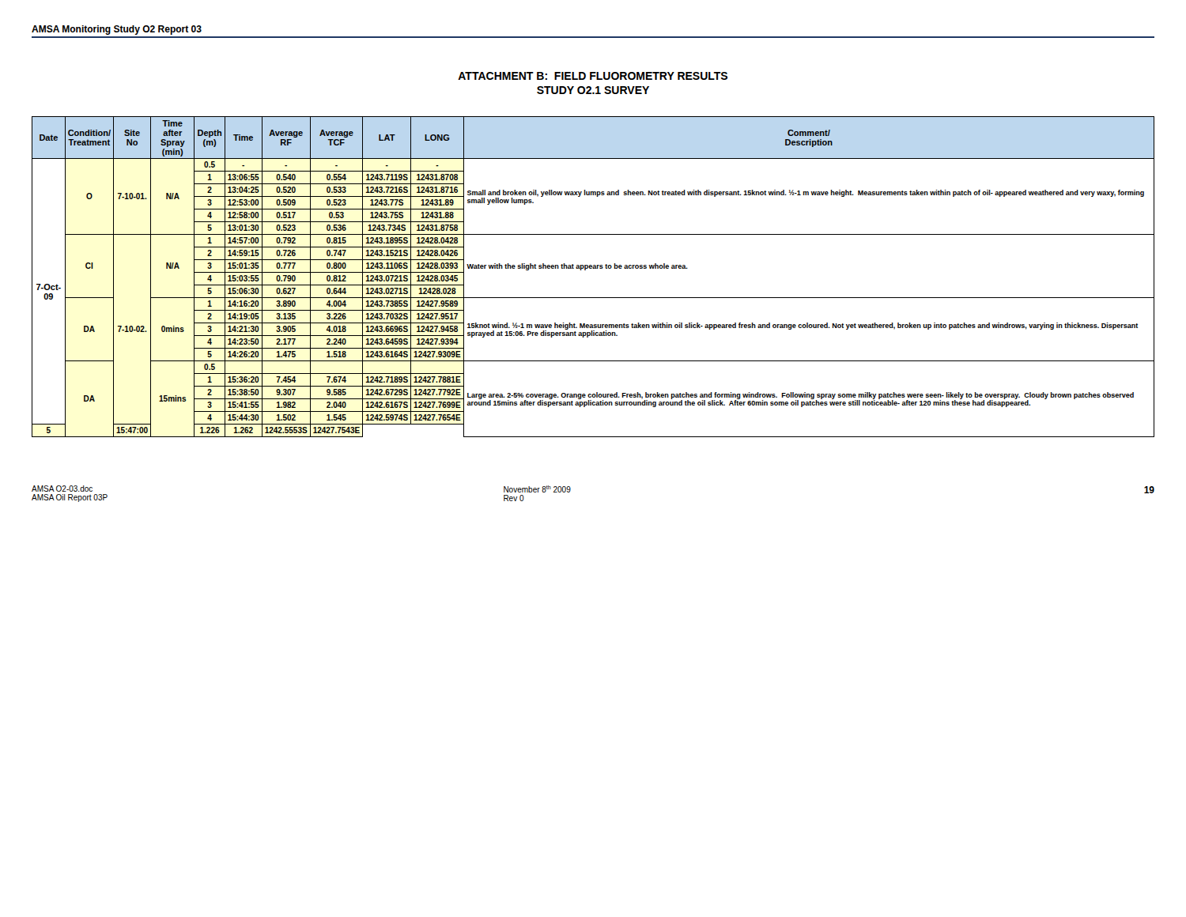AMSA Monitoring Study O2 Report 03
ATTACHMENT B: FIELD FLUOROMETRY RESULTS
STUDY O2.1 SURVEY
| Date | Condition/ Treatment | Site No | Time after Spray (min) | Depth (m) | Time | Average RF | Average TCF | LAT | LONG | Comment/ Description |
| --- | --- | --- | --- | --- | --- | --- | --- | --- | --- | --- |
| 7-Oct-09 | O | 7-10-01. | N/A | 0.5 | - | - | - | - | - | Small and broken oil, yellow waxy lumps and sheen. Not treated with dispersant. 15knot wind. ½-1 m wave height. Measurements taken within patch of oil- appeared weathered and very waxy, forming small yellow lumps. |
| 1 | 13:06:55 | 0.540 | 0.554 | 1243.7119S | 12431.8708 |
| 2 | 13:04:25 | 0.520 | 0.533 | 1243.7216S | 12431.8716 |
| 3 | 12:53:00 | 0.509 | 0.523 | 1243.77S | 12431.89 |
| 4 | 12:58:00 | 0.517 | 0.53 | 1243.75S | 12431.88 |
| 5 | 13:01:30 | 0.523 | 0.536 | 1243.734S | 12431.8758 |
| CI | 7-10-02. | N/A | 1 | 14:57:00 | 0.792 | 0.815 | 1243.1895S | 12428.0428 | Water with the slight sheen that appears to be across whole area. |
| 2 | 14:59:15 | 0.726 | 0.747 | 1243.1521S | 12428.0426 |
| 3 | 15:01:35 | 0.777 | 0.800 | 1243.1106S | 12428.0393 |
| 4 | 15:03:55 | 0.790 | 0.812 | 1243.0721S | 12428.0345 |
| 5 | 15:06:30 | 0.627 | 0.644 | 1243.0271S | 12428.028 |
| DA | 0mins | 1 | 14:16:20 | 3.890 | 4.004 | 1243.7385S | 12427.9589 | 15knot wind. ½-1 m wave height. Measurements taken within oil slick- appeared fresh and orange coloured. Not yet weathered, broken up into patches and windrows, varying in thickness. Dispersant sprayed at 15:06. Pre dispersant application. |
| 2 | 14:19:05 | 3.135 | 3.226 | 1243.7032S | 12427.9517 |
| 3 | 14:21:30 | 3.905 | 4.018 | 1243.6696S | 12427.9458 |
| 4 | 14:23:50 | 2.177 | 2.240 | 1243.6459S | 12427.9394 |
| 5 | 14:26:20 | 1.475 | 1.518 | 1243.6164S | 12427.9309E |
| DA | 15mins | 0.5 | | | | | | Large area. 2-5% coverage. Orange coloured. Fresh, broken patches and forming windrows. Following spray some milky patches were seen- likely to be overspray. Cloudy brown patches observed around 15mins after dispersant application surrounding around the oil slick. After 60min some oil patches were still noticeable- after 120 mins these had disappeared. |
| 1 | 15:36:20 | 7.454 | 7.674 | 1242.7189S | 12427.7881E |
| 2 | 15:38:50 | 9.307 | 9.585 | 1242.6729S | 12427.7792E |
| 3 | 15:41:55 | 1.982 | 2.040 | 1242.6167S | 12427.7699E |
| 4 | 15:44:30 | 1.502 | 1.545 | 1242.5974S | 12427.7654E |
| 5 | 15:47:00 | 1.226 | 1.262 | 1242.5553S | 12427.7543E |
AMSA O2-03.doc
AMSA Oil Report 03P
November 8th 2009
Rev 0
19